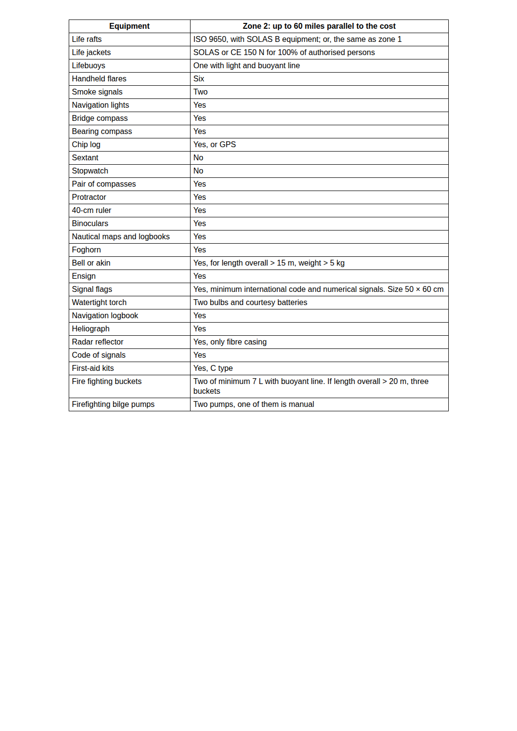Equipment required for Zone 2 navigation
| Equipment | Zone 2: up to 60 miles parallel to the cost |
| --- | --- |
| Life rafts | ISO 9650, with SOLAS B equipment; or, the same as zone 1 |
| Life jackets | SOLAS or CE 150 N for 100% of authorised persons |
| Lifebuoys | One with light and buoyant line |
| Handheld flares | Six |
| Smoke signals | Two |
| Navigation lights | Yes |
| Bridge compass | Yes |
| Bearing compass | Yes |
| Chip log | Yes, or GPS |
| Sextant | No |
| Stopwatch | No |
| Pair of compasses | Yes |
| Protractor | Yes |
| 40-cm ruler | Yes |
| Binoculars | Yes |
| Nautical maps and logbooks | Yes |
| Foghorn | Yes |
| Bell or akin | Yes, for length overall > 15 m, weight > 5 kg |
| Ensign | Yes |
| Signal flags | Yes, minimum international code and numerical signals. Size 50 × 60 cm |
| Watertight torch | Two bulbs and courtesy batteries |
| Navigation logbook | Yes |
| Heliograph | Yes |
| Radar reflector | Yes, only fibre casing |
| Code of signals | Yes |
| First-aid kits | Yes, C type |
| Fire fighting buckets | Two of minimum 7 L with buoyant line. If length overall > 20 m, three buckets |
| Firefighting bilge pumps | Two pumps, one of them is manual |